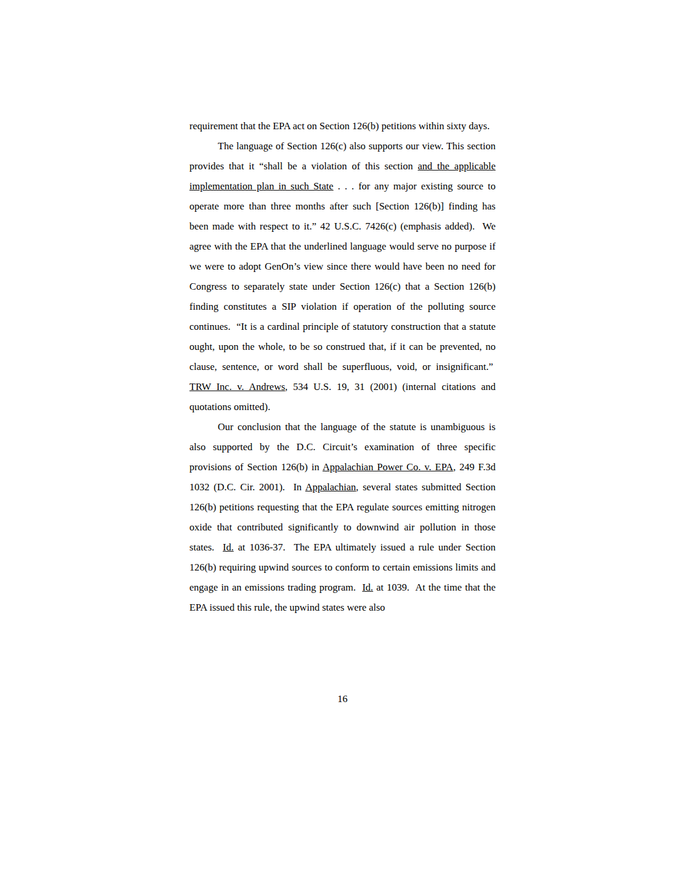requirement that the EPA act on Section 126(b) petitions within sixty days.
The language of Section 126(c) also supports our view. This section provides that it “shall be a violation of this section and the applicable implementation plan in such State . . . for any major existing source to operate more than three months after such [Section 126(b)] finding has been made with respect to it.” 42 U.S.C. 7426(c) (emphasis added). We agree with the EPA that the underlined language would serve no purpose if we were to adopt GenOn’s view since there would have been no need for Congress to separately state under Section 126(c) that a Section 126(b) finding constitutes a SIP violation if operation of the polluting source continues. “It is a cardinal principle of statutory construction that a statute ought, upon the whole, to be so construed that, if it can be prevented, no clause, sentence, or word shall be superfluous, void, or insignificant.” TRW Inc. v. Andrews, 534 U.S. 19, 31 (2001) (internal citations and quotations omitted).
Our conclusion that the language of the statute is unambiguous is also supported by the D.C. Circuit’s examination of three specific provisions of Section 126(b) in Appalachian Power Co. v. EPA, 249 F.3d 1032 (D.C. Cir. 2001). In Appalachian, several states submitted Section 126(b) petitions requesting that the EPA regulate sources emitting nitrogen oxide that contributed significantly to downwind air pollution in those states. Id. at 1036-37. The EPA ultimately issued a rule under Section 126(b) requiring upwind sources to conform to certain emissions limits and engage in an emissions trading program. Id. at 1039. At the time that the EPA issued this rule, the upwind states were also
16